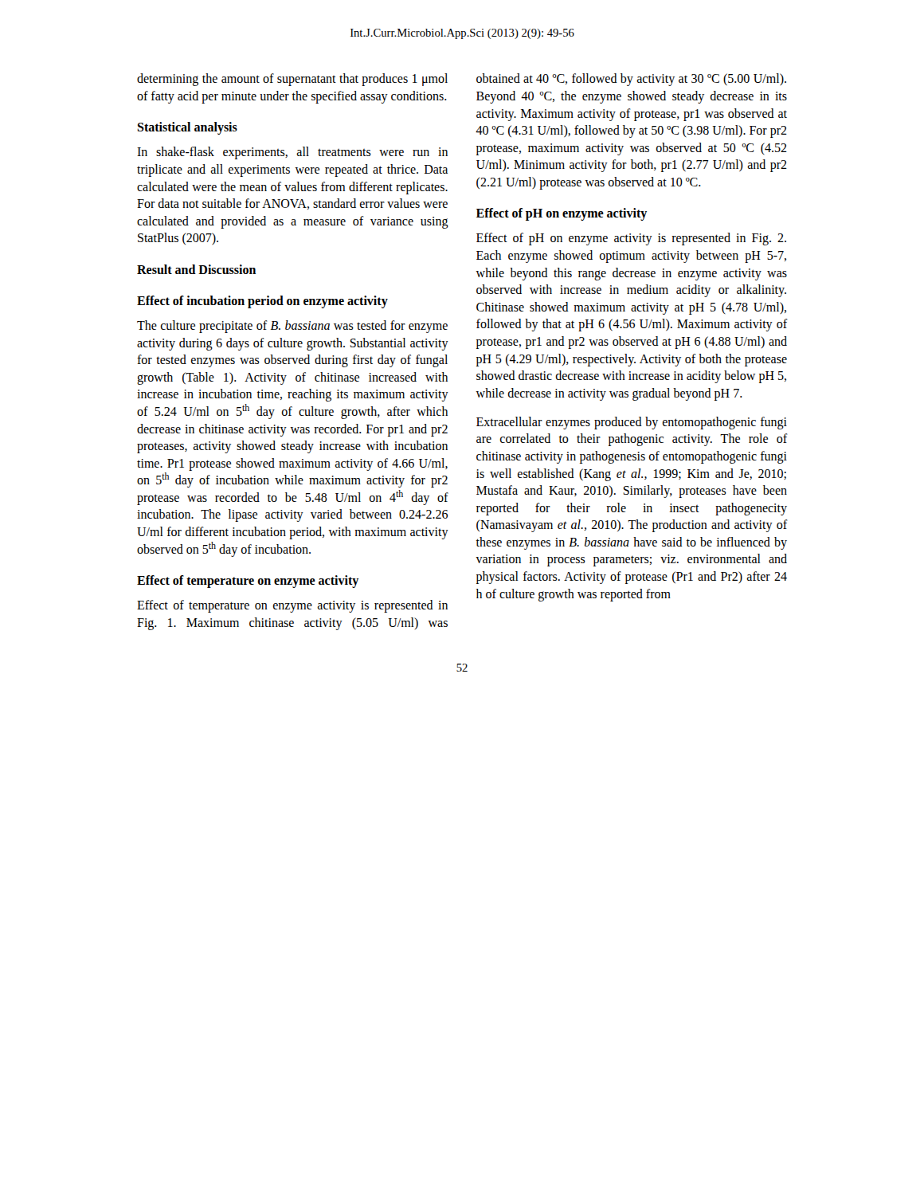Int.J.Curr.Microbiol.App.Sci (2013) 2(9): 49-56
determining the amount of supernatant that produces 1 μmol of fatty acid per minute under the specified assay conditions.
Statistical analysis
In shake-flask experiments, all treatments were run in triplicate and all experiments were repeated at thrice. Data calculated were the mean of values from different replicates. For data not suitable for ANOVA, standard error values were calculated and provided as a measure of variance using StatPlus (2007).
Result and Discussion
Effect of incubation period on enzyme activity
The culture precipitate of B. bassiana was tested for enzyme activity during 6 days of culture growth. Substantial activity for tested enzymes was observed during first day of fungal growth (Table 1). Activity of chitinase increased with increase in incubation time, reaching its maximum activity of 5.24 U/ml on 5th day of culture growth, after which decrease in chitinase activity was recorded. For pr1 and pr2 proteases, activity showed steady increase with incubation time. Pr1 protease showed maximum activity of 4.66 U/ml, on 5th day of incubation while maximum activity for pr2 protease was recorded to be 5.48 U/ml on 4th day of incubation. The lipase activity varied between 0.24-2.26 U/ml for different incubation period, with maximum activity observed on 5th day of incubation.
Effect of temperature on enzyme activity
Effect of temperature on enzyme activity is represented in Fig. 1. Maximum chitinase activity (5.05 U/ml) was obtained at 40 ºC, followed by activity at 30 ºC (5.00 U/ml). Beyond 40 ºC, the enzyme showed steady decrease in its activity. Maximum activity of protease, pr1 was observed at 40 ºC (4.31 U/ml), followed by at 50 ºC (3.98 U/ml). For pr2 protease, maximum activity was observed at 50 ºC (4.52 U/ml). Minimum activity for both, pr1 (2.77 U/ml) and pr2 (2.21 U/ml) protease was observed at 10 ºC.
Effect of pH on enzyme activity
Effect of pH on enzyme activity is represented in Fig. 2. Each enzyme showed optimum activity between pH 5-7, while beyond this range decrease in enzyme activity was observed with increase in medium acidity or alkalinity. Chitinase showed maximum activity at pH 5 (4.78 U/ml), followed by that at pH 6 (4.56 U/ml). Maximum activity of protease, pr1 and pr2 was observed at pH 6 (4.88 U/ml) and pH 5 (4.29 U/ml), respectively. Activity of both the protease showed drastic decrease with increase in acidity below pH 5, while decrease in activity was gradual beyond pH 7.
Extracellular enzymes produced by entomopathogenic fungi are correlated to their pathogenic activity. The role of chitinase activity in pathogenesis of entomopathogenic fungi is well established (Kang et al., 1999; Kim and Je, 2010; Mustafa and Kaur, 2010). Similarly, proteases have been reported for their role in insect pathogenecity (Namasivayam et al., 2010). The production and activity of these enzymes in B. bassiana have said to be influenced by variation in process parameters; viz. environmental and physical factors. Activity of protease (Pr1 and Pr2) after 24 h of culture growth was reported from
52